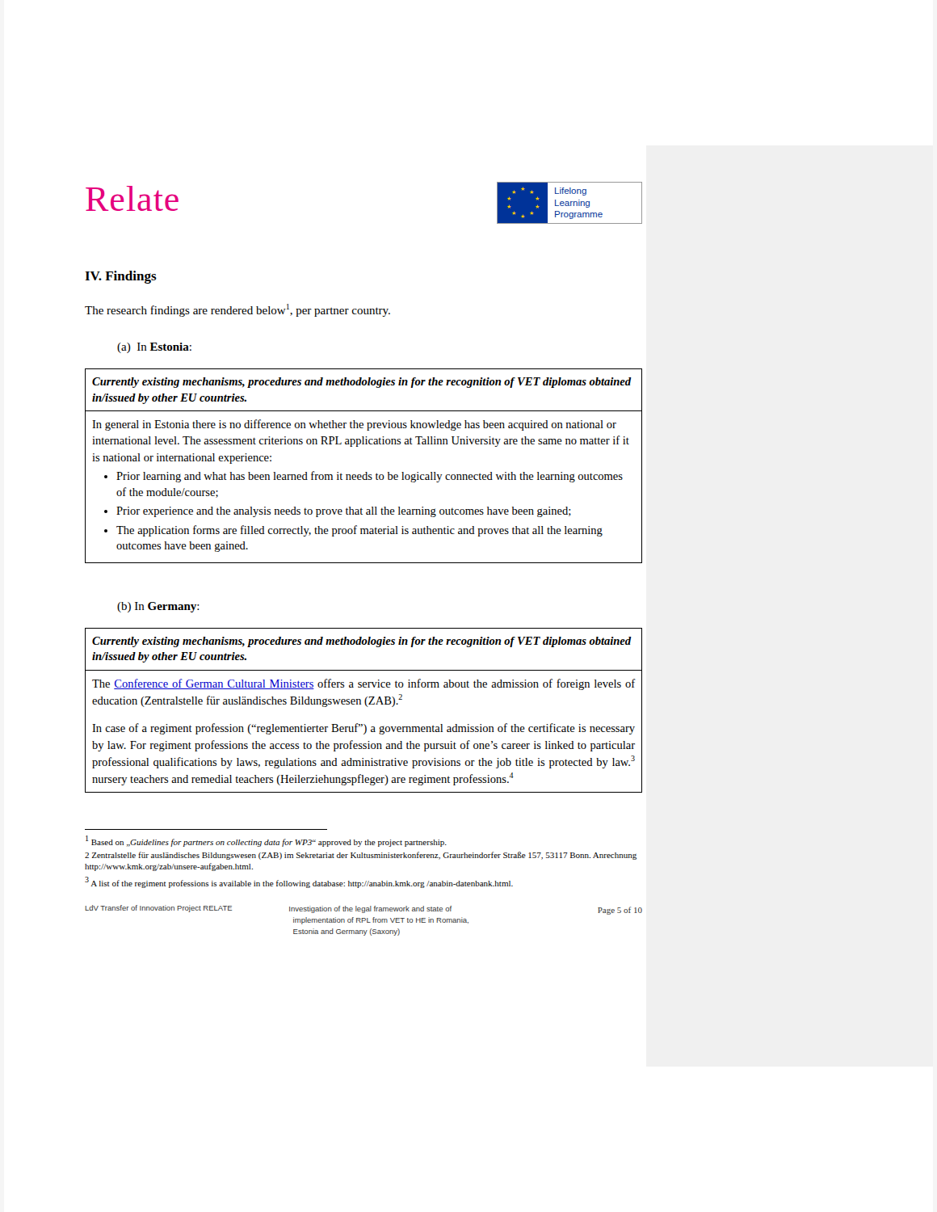Relate
★ ★ ★ ★ ★ ★ ★ ★ ★ ★
Lifelong
Learning
Programme
IV. Findings
The research findings are rendered below1, per partner country.
(a) In Estonia:
| Currently existing mechanisms, procedures and methodologies in for the recognition of VET diplomas obtained in/issued by other EU countries. |
| In general in Estonia there is no difference on whether the previous knowledge has been acquired on national or international level. The assessment criterions on RPL applications at Tallinn University are the same no matter if it is national or international experience: Prior learning and what has been learned from it needs to be logically connected with the learning outcomes of the module/course; Prior experience and the analysis needs to prove that all the learning outcomes have been gained; The application forms are filled correctly, the proof material is authentic and proves that all the learning outcomes have been gained. |
(b) In Germany:
| Currently existing mechanisms, procedures and methodologies in for the recognition of VET diplomas obtained in/issued by other EU countries. |
| The Conference of German Cultural Ministers offers a service to inform about the admission of foreign levels of education (Zentralstelle für ausländisches Bildungswesen (ZAB). 2 In case of a regiment profession (“reglementierter Beruf”) a governmental admission of the certificate is necessary by law. For regiment professions the access to the profession and the pursuit of one’s career is linked to particular professional qualifications by laws, regulations and administrative provisions or the job title is protected by law. 3 nursery teachers and remedial teachers (Heilerziehungspfleger) are regiment professions. 4 |
1 Based on „Guidelines for partners on collecting data for WP3“ approved by the project partnership.
2 Zentralstelle für ausländisches Bildungswesen (ZAB) im Sekretariat der Kultusministerkonferenz, Graurheindorfer Straße 157, 53117 Bonn. Anrechnung http://www.kmk.org/zab/unsere-aufgaben.html.
3 A list of the regiment professions is available in the following database: http://anabin.kmk.org /anabin-datenbank.html.
LdV Transfer of Innovation Project RELATE
Investigation of the legal framework and state of
implementation of RPL from VET to HE in Romania,
Estonia and Germany (Saxony)
Page 5 of 10